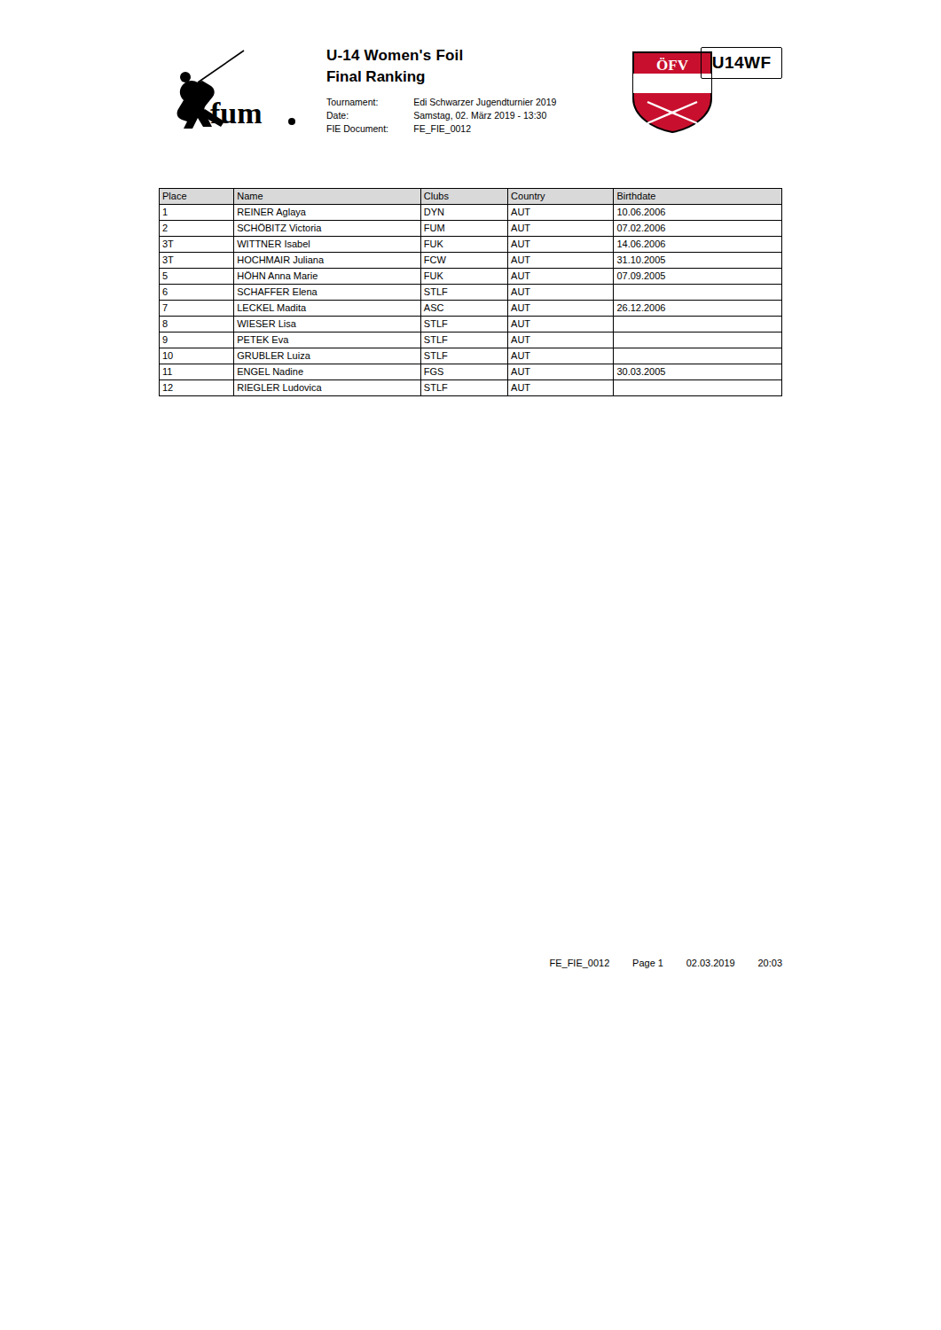fum
U-14 Women's Foil
Final Ranking
Tournament:
Edi Schwarzer Jugendturnier 2019
Date:
Samstag, 02. März 2019 - 13:30
FIE Document:
FE_FIE_0012
ÖFV
U14WF
| Place | Name | Clubs | Country | Birthdate |
| --- | --- | --- | --- | --- |
| 1 | REINER Aglaya | DYN | AUT | 10.06.2006 |
| 2 | SCHÖBITZ Victoria | FUM | AUT | 07.02.2006 |
| 3T | WITTNER Isabel | FUK | AUT | 14.06.2006 |
| 3T | HOCHMAIR Juliana | FCW | AUT | 31.10.2005 |
| 5 | HÖHN Anna Marie | FUK | AUT | 07.09.2005 |
| 6 | SCHAFFER Elena | STLF | AUT | |
| 7 | LECKEL Madita | ASC | AUT | 26.12.2006 |
| 8 | WIESER Lisa | STLF | AUT | |
| 9 | PETEK Eva | STLF | AUT | |
| 10 | GRUBLER Luiza | STLF | AUT | |
| 11 | ENGEL Nadine | FGS | AUT | 30.03.2005 |
| 12 | RIEGLER Ludovica | STLF | AUT | |
FE_FIE_0012 Page 1 02.03.2019 20:03